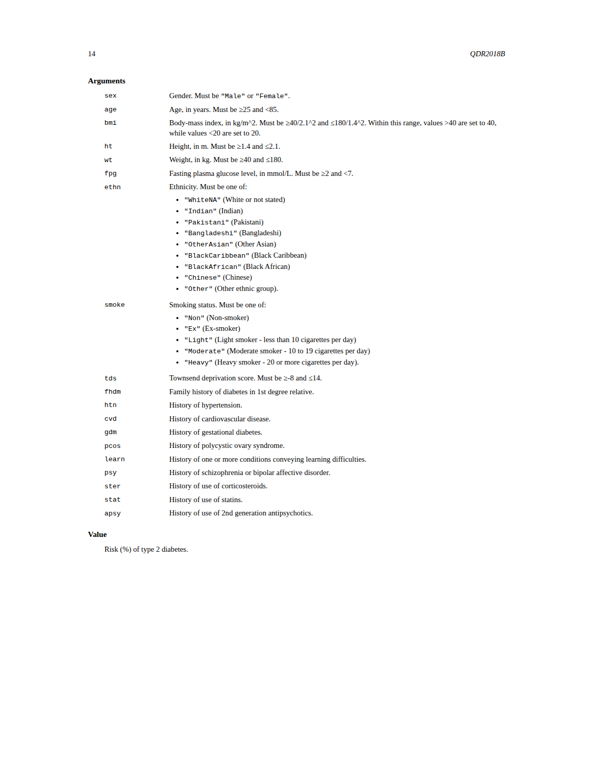14 QDR2018B
Arguments
sex
Gender. Must be "Male" or "Female".
age
Age, in years. Must be ≥25 and <85.
bmi
Body-mass index, in kg/m^2. Must be ≥40/2.1^2 and ≤180/1.4^2. Within this range, values >40 are set to 40, while values <20 are set to 20.
ht
Height, in m. Must be ≥1.4 and ≤2.1.
wt
Weight, in kg. Must be ≥40 and ≤180.
fpg
Fasting plasma glucose level, in mmol/L. Must be ≥2 and <7.
ethn
Ethnicity. Must be one of:
"WhiteNA" (White or not stated)
"Indian" (Indian)
"Pakistani" (Pakistani)
"Bangladeshi" (Bangladeshi)
"OtherAsian" (Other Asian)
"BlackCaribbean" (Black Caribbean)
"BlackAfrican" (Black African)
"Chinese" (Chinese)
"Other" (Other ethnic group).
smoke
Smoking status. Must be one of:
"Non" (Non-smoker)
"Ex" (Ex-smoker)
"Light" (Light smoker - less than 10 cigarettes per day)
"Moderate" (Moderate smoker - 10 to 19 cigarettes per day)
"Heavy" (Heavy smoker - 20 or more cigarettes per day).
tds
Townsend deprivation score. Must be ≥-8 and ≤14.
fhdm
Family history of diabetes in 1st degree relative.
htn
History of hypertension.
cvd
History of cardiovascular disease.
gdm
History of gestational diabetes.
pcos
History of polycystic ovary syndrome.
learn
History of one or more conditions conveying learning difficulties.
psy
History of schizophrenia or bipolar affective disorder.
ster
History of use of corticosteroids.
stat
History of use of statins.
apsy
History of use of 2nd generation antipsychotics.
Value
Risk (%) of type 2 diabetes.